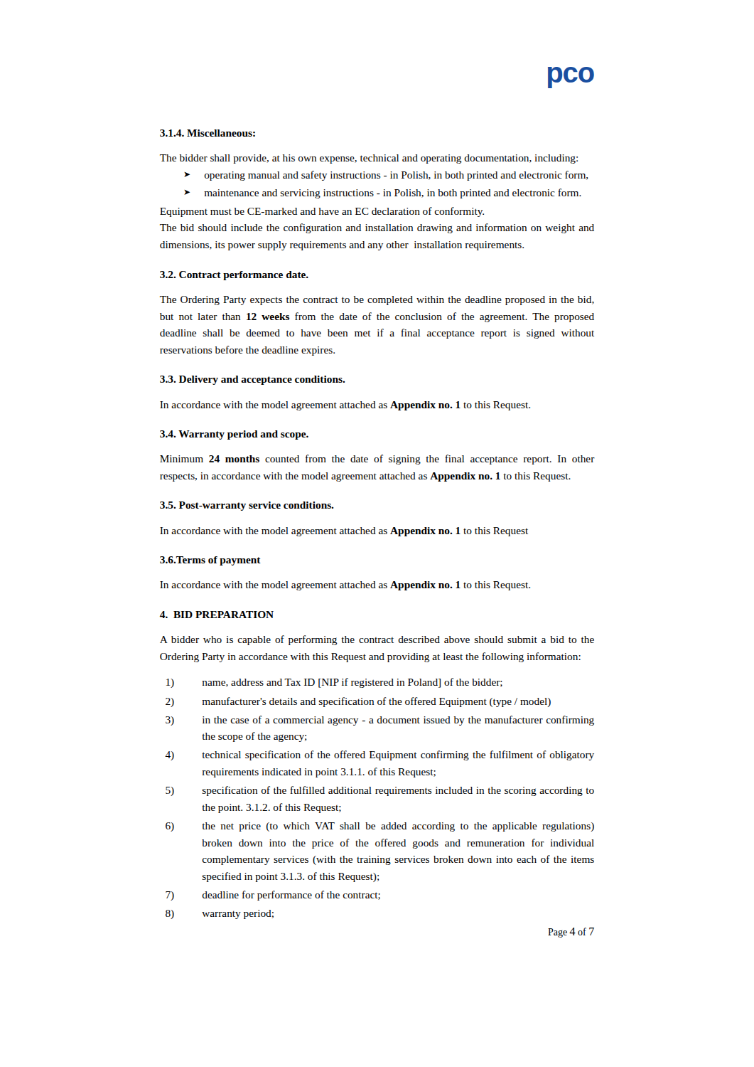pco
3.1.4. Miscellaneous:
The bidder shall provide, at his own expense, technical and operating documentation, including:
operating manual and safety instructions - in Polish, in both printed and electronic form,
maintenance and servicing instructions - in Polish, in both printed and electronic form.
Equipment must be CE-marked and have an EC declaration of conformity.
The bid should include the configuration and installation drawing and information on weight and dimensions, its power supply requirements and any other installation requirements.
3.2. Contract performance date.
The Ordering Party expects the contract to be completed within the deadline proposed in the bid, but not later than 12 weeks from the date of the conclusion of the agreement. The proposed deadline shall be deemed to have been met if a final acceptance report is signed without reservations before the deadline expires.
3.3. Delivery and acceptance conditions.
In accordance with the model agreement attached as Appendix no. 1 to this Request.
3.4. Warranty period and scope.
Minimum 24 months counted from the date of signing the final acceptance report. In other respects, in accordance with the model agreement attached as Appendix no. 1 to this Request.
3.5. Post-warranty service conditions.
In accordance with the model agreement attached as Appendix no. 1 to this Request
3.6.Terms of payment
In accordance with the model agreement attached as Appendix no. 1 to this Request.
4. BID PREPARATION
A bidder who is capable of performing the contract described above should submit a bid to the Ordering Party in accordance with this Request and providing at least the following information:
name, address and Tax ID [NIP if registered in Poland] of the bidder;
manufacturer's details and specification of the offered Equipment (type / model)
in the case of a commercial agency - a document issued by the manufacturer confirming the scope of the agency;
technical specification of the offered Equipment confirming the fulfilment of obligatory requirements indicated in point 3.1.1. of this Request;
specification of the fulfilled additional requirements included in the scoring according to the point. 3.1.2. of this Request;
the net price (to which VAT shall be added according to the applicable regulations) broken down into the price of the offered goods and remuneration for individual complementary services (with the training services broken down into each of the items specified in point 3.1.3. of this Request);
deadline for performance of the contract;
warranty period;
Page 4 of 7